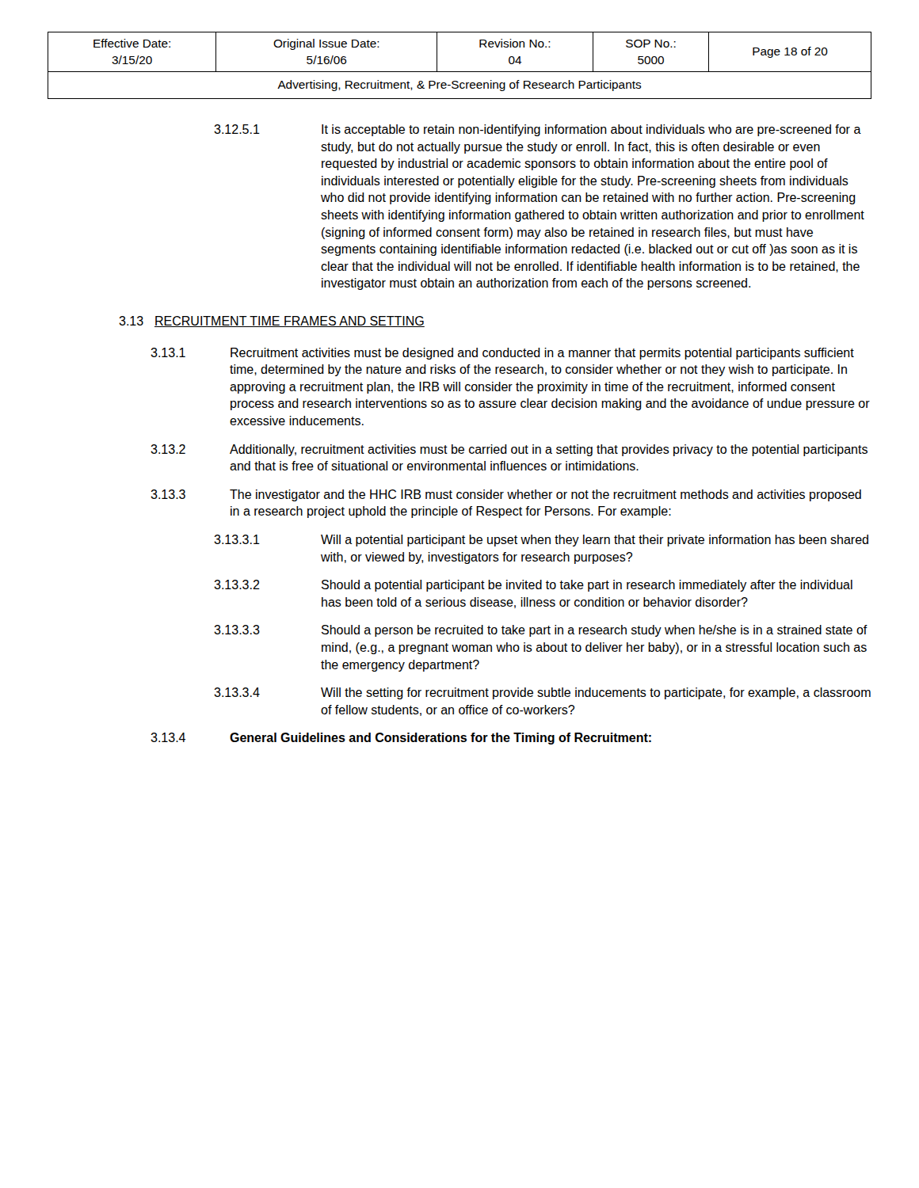| Effective Date: 3/15/20 | Original Issue Date: 5/16/06 | Revision No.: 04 | SOP No.: 5000 | Page 18 of 20 |
| Advertising, Recruitment, & Pre-Screening of Research Participants |
3.12.5.1
It is acceptable to retain non-identifying information about individuals who are pre-screened for a study, but do not actually pursue the study or enroll. In fact, this is often desirable or even requested by industrial or academic sponsors to obtain information about the entire pool of individuals interested or potentially eligible for the study. Pre-screening sheets from individuals who did not provide identifying information can be retained with no further action. Pre-screening sheets with identifying information gathered to obtain written authorization and prior to enrollment (signing of informed consent form) may also be retained in research files, but must have segments containing identifiable information redacted (i.e. blacked out or cut off )as soon as it is clear that the individual will not be enrolled. If identifiable health information is to be retained, the investigator must obtain an authorization from each of the persons screened.
3.13
RECRUITMENT TIME FRAMES AND SETTING
3.13.1
Recruitment activities must be designed and conducted in a manner that permits potential participants sufficient time, determined by the nature and risks of the research, to consider whether or not they wish to participate. In approving a recruitment plan, the IRB will consider the proximity in time of the recruitment, informed consent process and research interventions so as to assure clear decision making and the avoidance of undue pressure or excessive inducements.
3.13.2
Additionally, recruitment activities must be carried out in a setting that provides privacy to the potential participants and that is free of situational or environmental influences or intimidations.
3.13.3
The investigator and the HHC IRB must consider whether or not the recruitment methods and activities proposed in a research project uphold the principle of Respect for Persons. For example:
3.13.3.1
Will a potential participant be upset when they learn that their private information has been shared with, or viewed by, investigators for research purposes?
3.13.3.2
Should a potential participant be invited to take part in research immediately after the individual has been told of a serious disease, illness or condition or behavior disorder?
3.13.3.3
Should a person be recruited to take part in a research study when he/she is in a strained state of mind, (e.g., a pregnant woman who is about to deliver her baby), or in a stressful location such as the emergency department?
3.13.3.4
Will the setting for recruitment provide subtle inducements to participate, for example, a classroom of fellow students, or an office of co-workers?
3.13.4
General Guidelines and Considerations for the Timing of Recruitment: